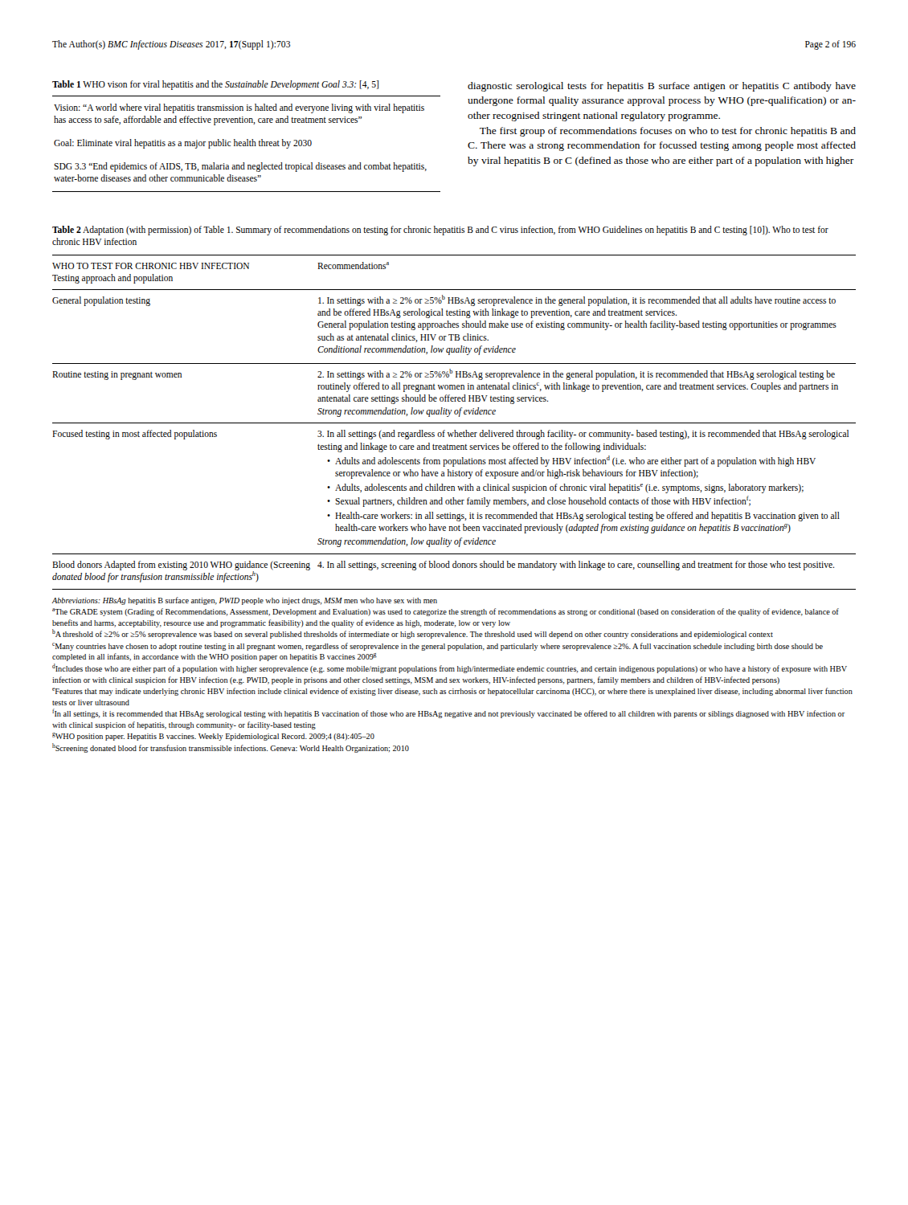The Author(s) BMC Infectious Diseases 2017, 17(Suppl 1):703
Page 2 of 196
Table 1 WHO vison for viral hepatitis and the Sustainable Development Goal 3.3: [4, 5]
| Vision: “A world where viral hepatitis transmission is halted and everyone living with viral hepatitis has access to safe, affordable and effective prevention, care and treatment services” |
| Goal: Eliminate viral hepatitis as a major public health threat by 2030 |
| SDG 3.3 “End epidemics of AIDS, TB, malaria and neglected tropical diseases and combat hepatitis, water-borne diseases and other communicable diseases” |
diagnostic serological tests for hepatitis B surface antigen or hepatitis C antibody have undergone formal quality assurance approval process by WHO (pre-qualification) or another recognised stringent national regulatory programme.
The first group of recommendations focuses on who to test for chronic hepatitis B and C. There was a strong recommendation for focussed testing among people most affected by viral hepatitis B or C (defined as those who are either part of a population with higher
Table 2 Adaptation (with permission) of Table 1. Summary of recommendations on testing for chronic hepatitis B and C virus infection, from WHO Guidelines on hepatitis B and C testing [10]). Who to test for chronic HBV infection
| WHO TO TEST FOR CHRONIC HBV INFECTION Testing approach and population | Recommendations a |
| --- | --- |
| General population testing | 1. In settings with a ≥ 2% or ≥5% b HBsAg seroprevalence in the general population, it is recommended that all adults have routine access to and be offered HBsAg serological testing with linkage to prevention, care and treatment services. General population testing approaches should make use of existing community- or health facility-based testing opportunities or programmes such as at antenatal clinics, HIV or TB clinics. Conditional recommendation, low quality of evidence |
| Routine testing in pregnant women | 2. In settings with a ≥ 2% or ≥5%% b HBsAg seroprevalence in the general population, it is recommended that HBsAg serological testing be routinely offered to all pregnant women in antenatal clinics c , with linkage to prevention, care and treatment services. Couples and partners in antenatal care settings should be offered HBV testing services. Strong recommendation, low quality of evidence |
| Focused testing in most affected populations | 3. In all settings (and regardless of whether delivered through facility- or community- based testing), it is recommended that HBsAg serological testing and linkage to care and treatment services be offered to the following individuals: Adults and adolescents from populations most affected by HBV infection d (i.e. who are either part of a population with high HBV seroprevalence or who have a history of exposure and/or high-risk behaviours for HBV infection); Adults, adolescents and children with a clinical suspicion of chronic viral hepatitis e (i.e. symptoms, signs, laboratory markers); Sexual partners, children and other family members, and close household contacts of those with HBV infection f ; Health-care workers: in all settings, it is recommended that HBsAg serological testing be offered and hepatitis B vaccination given to all health-care workers who have not been vaccinated previously ( adapted from existing guidance on hepatitis B vaccination g ) Strong recommendation, low quality of evidence |
| Blood donors Adapted from existing 2010 WHO guidance (Screening donated blood for transfusion transmissible infections h ) | 4. In all settings, screening of blood donors should be mandatory with linkage to care, counselling and treatment for those who test positive. |
Abbreviations: HBsAg hepatitis B surface antigen, PWID people who inject drugs, MSM men who have sex with men
aThe GRADE system (Grading of Recommendations, Assessment, Development and Evaluation) was used to categorize the strength of recommendations as strong or conditional (based on consideration of the quality of evidence, balance of benefits and harms, acceptability, resource use and programmatic feasibility) and the quality of evidence as high, moderate, low or very low
bA threshold of ≥2% or ≥5% seroprevalence was based on several published thresholds of intermediate or high seroprevalence. The threshold used will depend on other country considerations and epidemiological context
cMany countries have chosen to adopt routine testing in all pregnant women, regardless of seroprevalence in the general population, and particularly where seroprevalence ≥2%. A full vaccination schedule including birth dose should be completed in all infants, in accordance with the WHO position paper on hepatitis B vaccines 2009g
dIncludes those who are either part of a population with higher seroprevalence (e.g. some mobile/migrant populations from high/intermediate endemic countries, and certain indigenous populations) or who have a history of exposure with HBV infection or with clinical suspicion for HBV infection (e.g. PWID, people in prisons and other closed settings, MSM and sex workers, HIV-infected persons, partners, family members and children of HBV-infected persons)
eFeatures that may indicate underlying chronic HBV infection include clinical evidence of existing liver disease, such as cirrhosis or hepatocellular carcinoma (HCC), or where there is unexplained liver disease, including abnormal liver function tests or liver ultrasound
fIn all settings, it is recommended that HBsAg serological testing with hepatitis B vaccination of those who are HBsAg negative and not previously vaccinated be offered to all children with parents or siblings diagnosed with HBV infection or with clinical suspicion of hepatitis, through community- or facility-based testing
gWHO position paper. Hepatitis B vaccines. Weekly Epidemiological Record. 2009;4 (84):405–20
hScreening donated blood for transfusion transmissible infections. Geneva: World Health Organization; 2010